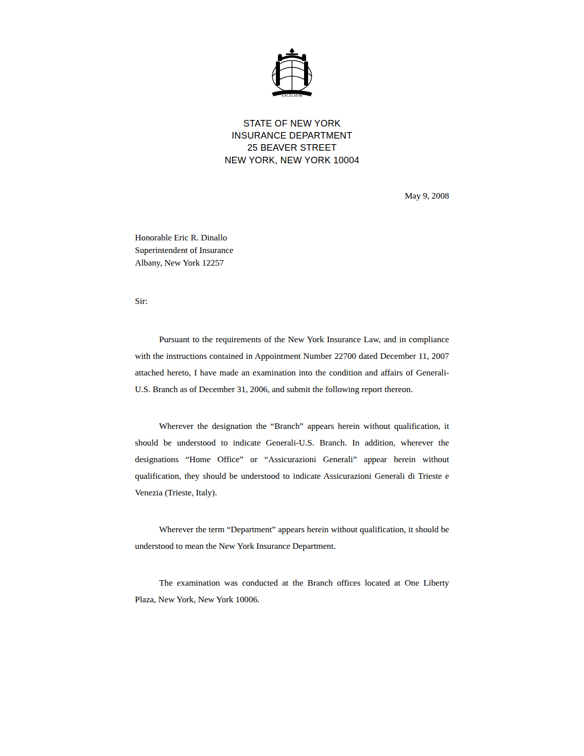STATE OF NEW YORK
INSURANCE DEPARTMENT
25 BEAVER STREET
NEW YORK, NEW YORK 10004
May 9, 2008
Honorable Eric R. Dinallo
Superintendent of Insurance
Albany, New York 12257
Sir:
Pursuant to the requirements of the New York Insurance Law, and in compliance with the instructions contained in Appointment Number 22700 dated December 11, 2007 attached hereto, I have made an examination into the condition and affairs of Generali-U.S. Branch as of December 31, 2006, and submit the following report thereon.
Wherever the designation the “Branch” appears herein without qualification, it should be understood to indicate Generali-U.S. Branch. In addition, wherever the designations “Home Office” or “Assicurazioni Generali” appear herein without qualification, they should be understood to indicate Assicurazioni Generali di Trieste e Venezia (Trieste, Italy).
Wherever the term “Department” appears herein without qualification, it should be understood to mean the New York Insurance Department.
The examination was conducted at the Branch offices located at One Liberty Plaza, New York, New York 10006.